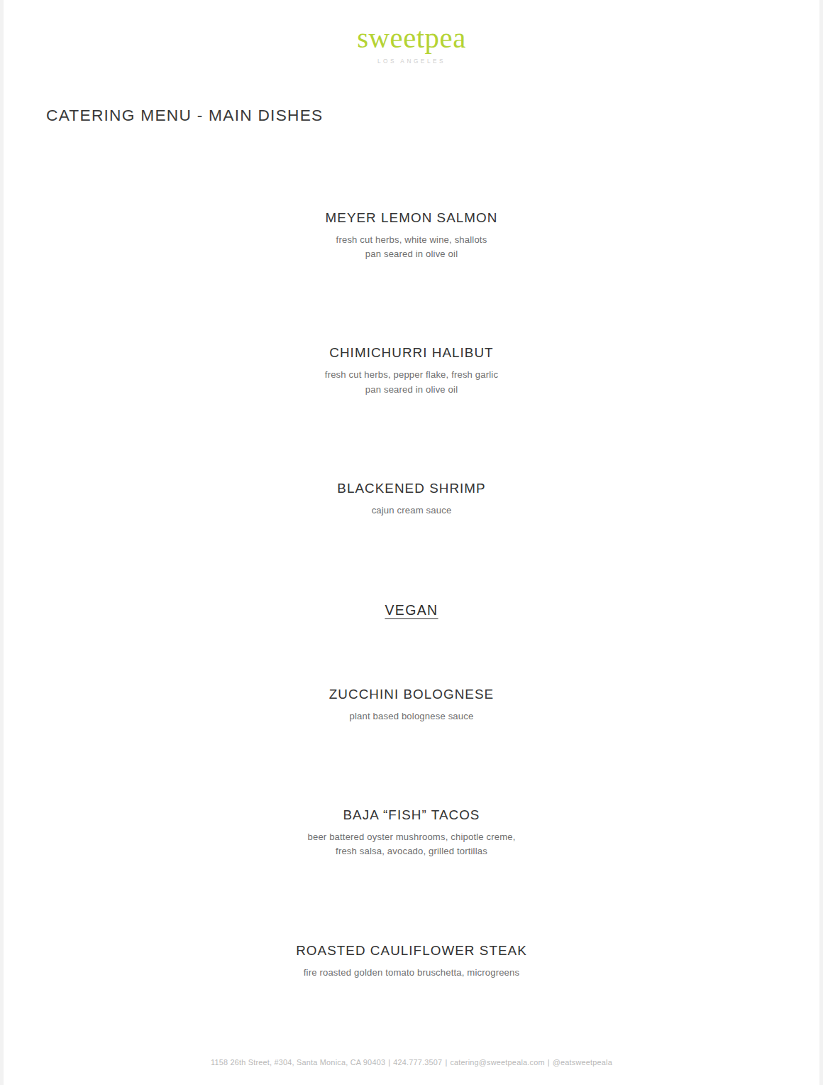sweetpea Los Angeles
Catering Menu - Main Dishes
Meyer Lemon Salmon
fresh cut herbs, white wine, shallots
pan seared in olive oil
Chimichurri Halibut
fresh cut herbs, pepper flake, fresh garlic
pan seared in olive oil
Blackened Shrimp
cajun cream sauce
Vegan
Zucchini Bolognese
plant based bolognese sauce
Baja “Fish” Tacos
beer battered oyster mushrooms, chipotle creme,
fresh salsa, avocado, grilled tortillas
Roasted Cauliflower Steak
fire roasted golden tomato bruschetta, microgreens
1158 26th Street, #304, Santa Monica, CA 90403|424.777.3507|catering@sweetpeala.com|@eatsweetpeala